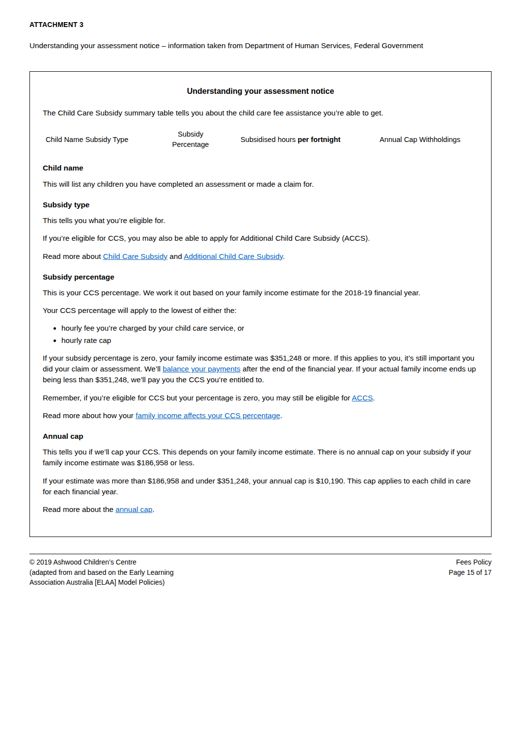ATTACHMENT 3
Understanding your assessment notice – information taken from Department of Human Services, Federal Government
Understanding your assessment notice
The Child Care Subsidy summary table tells you about the child care fee assistance you’re able to get.
| Child Name Subsidy Type | Subsidy Percentage | Subsidised hours per fortnight | Annual Cap Withholdings |
Child name
This will list any children you have completed an assessment or made a claim for.
Subsidy type
This tells you what you’re eligible for.
If you’re eligible for CCS, you may also be able to apply for Additional Child Care Subsidy (ACCS).
Read more about Child Care Subsidy and Additional Child Care Subsidy.
Subsidy percentage
This is your CCS percentage. We work it out based on your family income estimate for the 2018-19 financial year.
Your CCS percentage will apply to the lowest of either the:
hourly fee you’re charged by your child care service, or
hourly rate cap
If your subsidy percentage is zero, your family income estimate was $351,248 or more. If this applies to you, it’s still important you did your claim or assessment. We’ll balance your payments after the end of the financial year. If your actual family income ends up being less than $351,248, we’ll pay you the CCS you’re entitled to.
Remember, if you’re eligible for CCS but your percentage is zero, you may still be eligible for ACCS.
Read more about how your family income affects your CCS percentage.
Annual cap
This tells you if we’ll cap your CCS. This depends on your family income estimate. There is no annual cap on your subsidy if your family income estimate was $186,958 or less.
If your estimate was more than $186,958 and under $351,248, your annual cap is $10,190. This cap applies to each child in care for each financial year.
Read more about the annual cap.
© 2019 Ashwood Children’s Centre
(adapted from and based on the Early Learning
Association Australia [ELAA] Model Policies)
Fees Policy
Page 15 of 17